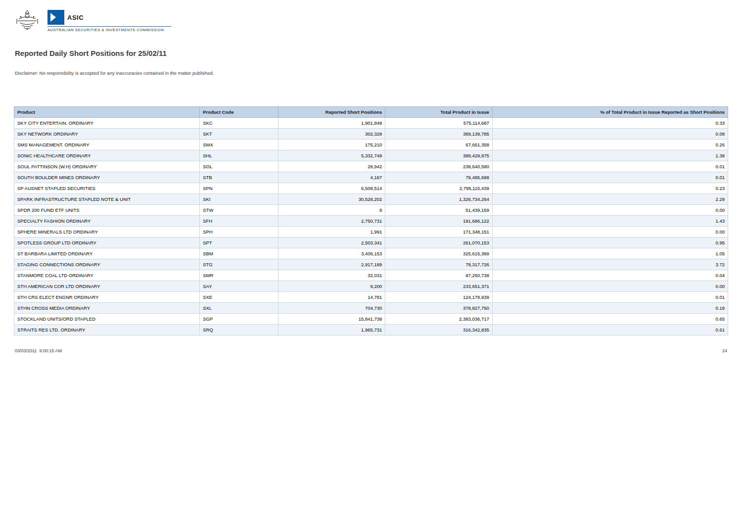ASIC
Australian Securities & Investments Commission
Reported Daily Short Positions for 25/02/11
Disclaimer: No responsibility is accepted for any inaccuracies contained in the matter published.
| Product | Product Code | Reported Short Positions | Total Product in Issue | % of Total Product in Issue Reported as Short Positions |
| --- | --- | --- | --- | --- |
| SKY CITY ENTERTAIN. ORDINARY | SKC | 1,901,849 | 575,114,687 | 0.33 |
| SKY NETWORK ORDINARY | SKT | 302,328 | 389,139,785 | 0.08 |
| SMS MANAGEMENT. ORDINARY | SMX | 175,210 | 67,661,358 | 0.26 |
| SONIC HEALTHCARE ORDINARY | SHL | 5,332,749 | 388,429,875 | 1.38 |
| SOUL PATTINSON (W.H) ORDINARY | SOL | 28,942 | 238,640,580 | 0.01 |
| SOUTH BOULDER MINES ORDINARY | STB | 4,167 | 79,485,688 | 0.01 |
| SP AUSNET STAPLED SECURITIES | SPN | 6,508,514 | 2,795,115,439 | 0.23 |
| SPARK INFRASTRUCTURE STAPLED NOTE & UNIT | SKI | 30,528,202 | 1,326,734,264 | 2.29 |
| SPDR 200 FUND ETF UNITS | STW | 8 | 51,439,159 | 0.00 |
| SPECIALTY FASHION ORDINARY | SFH | 2,750,731 | 191,686,122 | 1.43 |
| SPHERE MINERALS LTD ORDINARY | SPH | 1,991 | 171,348,151 | 0.00 |
| SPOTLESS GROUP LTD ORDINARY | SPT | 2,503,341 | 261,070,153 | 0.95 |
| ST BARBARA LIMITED ORDINARY | SBM | 3,406,153 | 325,615,389 | 1.05 |
| STAGING CONNECTIONS ORDINARY | STG | 2,917,189 | 78,317,726 | 3.72 |
| STANMORE COAL LTD ORDINARY | SMR | 32,031 | 87,250,738 | 0.04 |
| STH AMERICAN COR LTD ORDINARY | SAY | 9,200 | 233,651,371 | 0.00 |
| STH CRS ELECT ENGNR ORDINARY | SXE | 14,781 | 124,178,939 | 0.01 |
| STHN CROSS MEDIA ORDINARY | SXL | 704,730 | 378,827,750 | 0.19 |
| STOCKLAND UNITS/ORD STAPLED | SGP | 15,841,738 | 2,383,036,717 | 0.65 |
| STRAITS RES LTD. ORDINARY | SRQ | 1,965,731 | 316,342,835 | 0.61 |
03/03/2011 9:00:15 AM
24